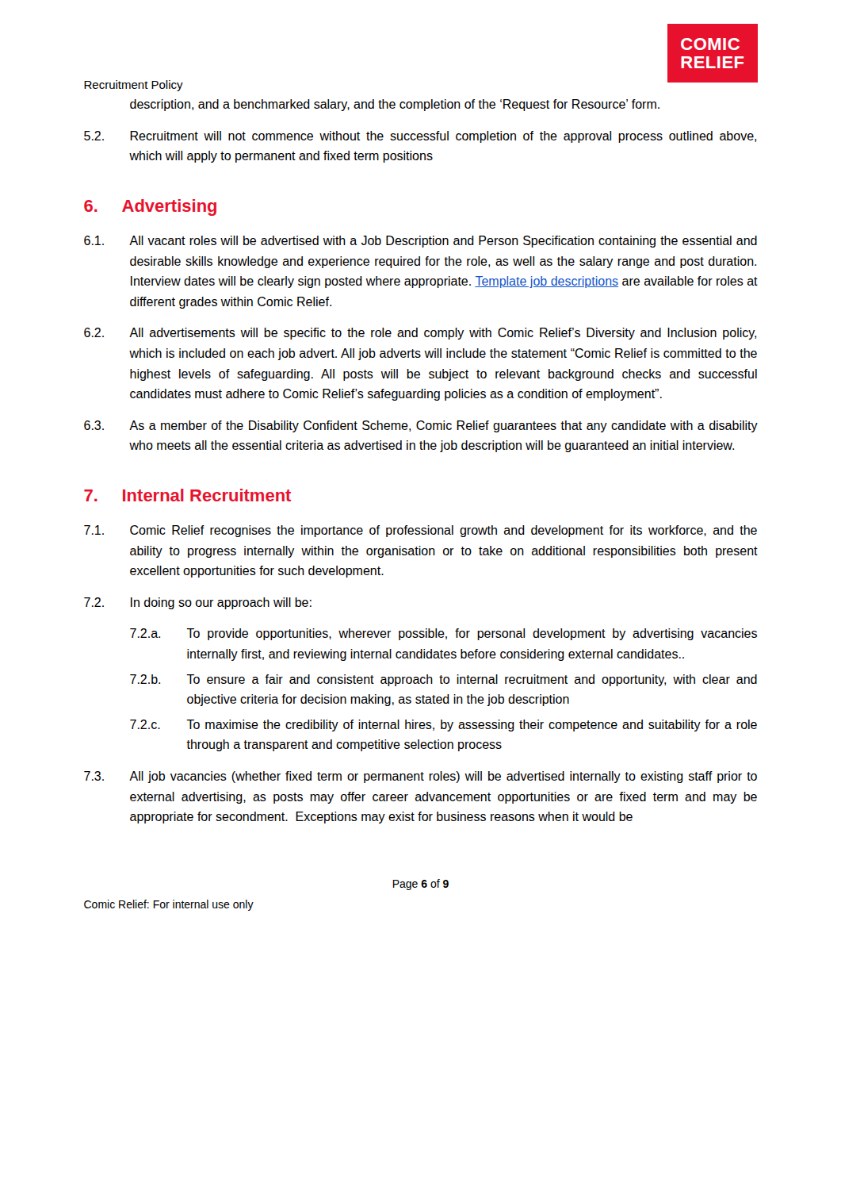COMIC
RELIEF
Recruitment Policy
description, and a benchmarked salary, and the completion of the ‘Request for Resource’ form.
5.2. Recruitment will not commence without the successful completion of the approval process outlined above, which will apply to permanent and fixed term positions
6. Advertising
6.1. All vacant roles will be advertised with a Job Description and Person Specification containing the essential and desirable skills knowledge and experience required for the role, as well as the salary range and post duration. Interview dates will be clearly sign posted where appropriate. Template job descriptions are available for roles at different grades within Comic Relief.
6.2. All advertisements will be specific to the role and comply with Comic Relief’s Diversity and Inclusion policy, which is included on each job advert. All job adverts will include the statement “Comic Relief is committed to the highest levels of safeguarding. All posts will be subject to relevant background checks and successful candidates must adhere to Comic Relief’s safeguarding policies as a condition of employment”.
6.3. As a member of the Disability Confident Scheme, Comic Relief guarantees that any candidate with a disability who meets all the essential criteria as advertised in the job description will be guaranteed an initial interview.
7. Internal Recruitment
7.1. Comic Relief recognises the importance of professional growth and development for its workforce, and the ability to progress internally within the organisation or to take on additional responsibilities both present excellent opportunities for such development.
7.2. In doing so our approach will be:
7.2.a. To provide opportunities, wherever possible, for personal development by advertising vacancies internally first, and reviewing internal candidates before considering external candidates..
7.2.b. To ensure a fair and consistent approach to internal recruitment and opportunity, with clear and objective criteria for decision making, as stated in the job description
7.2.c. To maximise the credibility of internal hires, by assessing their competence and suitability for a role through a transparent and competitive selection process
7.3. All job vacancies (whether fixed term or permanent roles) will be advertised internally to existing staff prior to external advertising, as posts may offer career advancement opportunities or are fixed term and may be appropriate for secondment. Exceptions may exist for business reasons when it would be
Page 6 of 9
Comic Relief: For internal use only